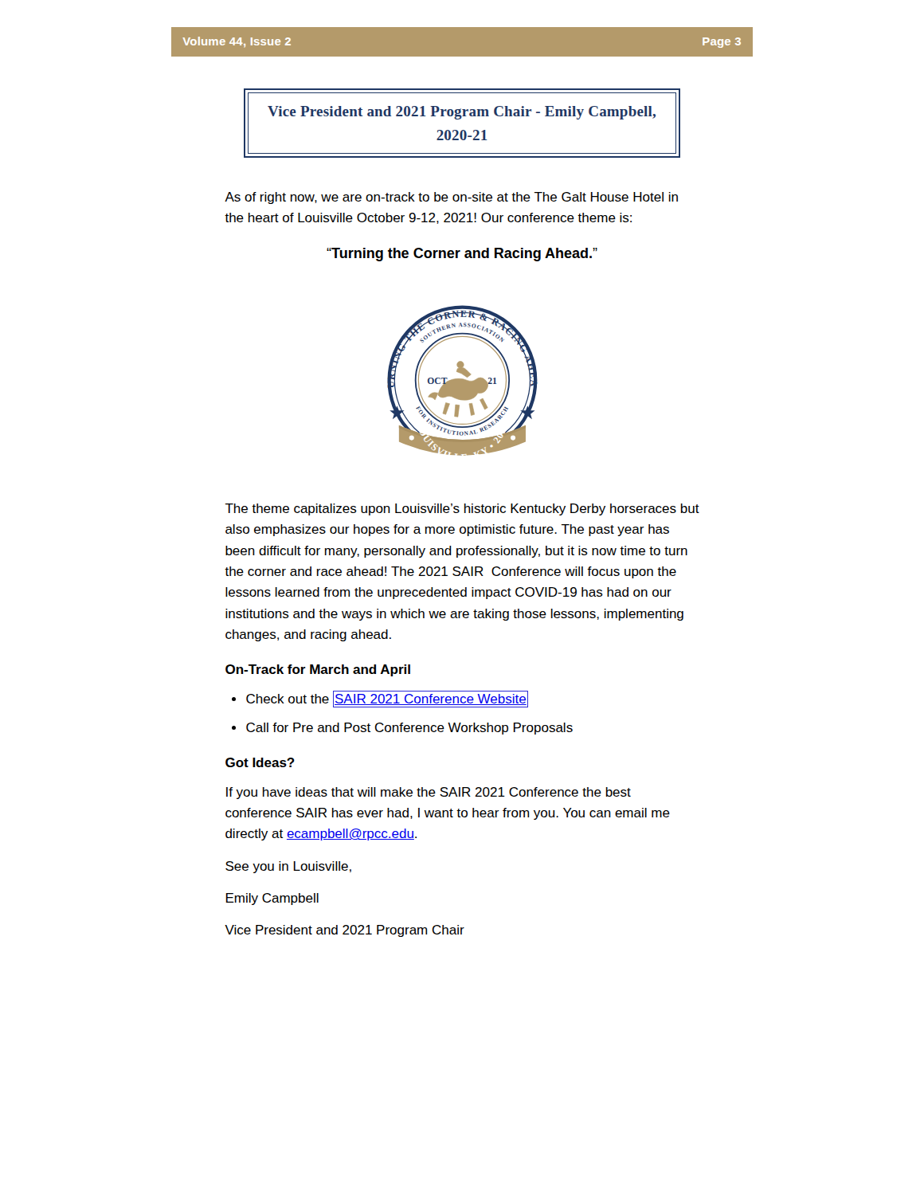Volume 44, Issue 2 Page 3
Vice President and 2021 Program Chair - Emily Campbell, 2020-21
As of right now, we are on-track to be on-site at the The Galt House Hotel in the heart of Louisville October 9-12, 2021! Our conference theme is:
“Turning the Corner and Racing Ahead.”
TURNING THE CORNER & RACING AHEAD SOUTHERN ASSOCIATION FOR INSTITUTIONAL RESEARCH OCT 21 LOUISVILLE, KY • 2021
The theme capitalizes upon Louisville’s historic Kentucky Derby horseraces but also emphasizes our hopes for a more optimistic future. The past year has been difficult for many, personally and professionally, but it is now time to turn the corner and race ahead! The 2021 SAIR Conference will focus upon the lessons learned from the unprecedented impact COVID-19 has had on our institutions and the ways in which we are taking those lessons, implementing changes, and racing ahead.
On-Track for March and April
Check out the SAIR 2021 Conference Website
Call for Pre and Post Conference Workshop Proposals
Got Ideas?
If you have ideas that will make the SAIR 2021 Conference the best conference SAIR has ever had, I want to hear from you. You can email me directly at ecampbell@rpcc.edu.
See you in Louisville,
Emily Campbell
Vice President and 2021 Program Chair